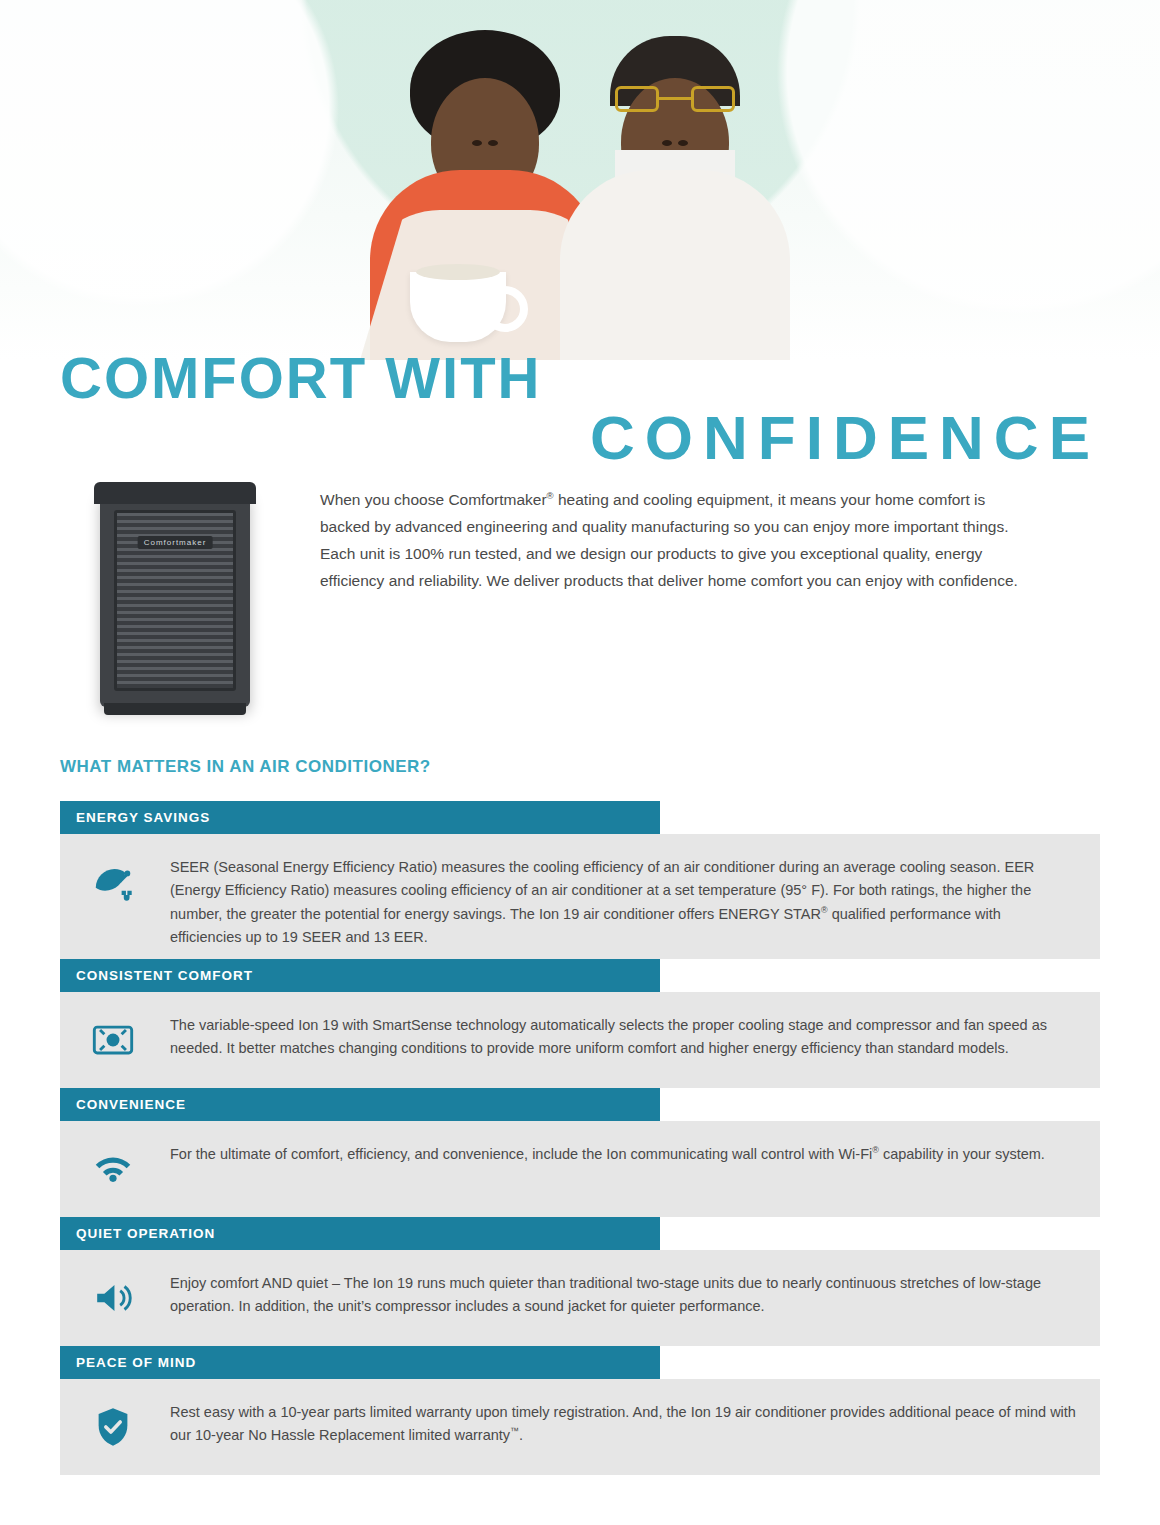COMFORT WITH CONFIDENCE
ion
Comfortmaker
When you choose Comfortmaker® heating and cooling equipment, it means your home comfort is backed by advanced engineering and quality manufacturing so you can enjoy more important things. Each unit is 100% run tested, and we design our products to give you exceptional quality, energy efficiency and reliability. We deliver products that deliver home comfort you can enjoy with confidence.
What matters in an air conditioner?
Energy Savings
SEER (Seasonal Energy Efficiency Ratio) measures the cooling efficiency of an air conditioner during an average cooling season. EER (Energy Efficiency Ratio) measures cooling efficiency of an air conditioner at a set temperature (95° F). For both ratings, the higher the number, the greater the potential for energy savings. The Ion 19 air conditioner offers ENERGY STAR® qualified performance with efficiencies up to 19 SEER and 13 EER.
Consistent Comfort
The variable-speed Ion 19 with SmartSense technology automatically selects the proper cooling stage and compressor and fan speed as needed. It better matches changing conditions to provide more uniform comfort and higher energy efficiency than standard models.
Convenience
For the ultimate of comfort, efficiency, and convenience, include the Ion communicating wall control with Wi-Fi® capability in your system.
Quiet Operation
Enjoy comfort AND quiet – The Ion 19 runs much quieter than traditional two-stage units due to nearly continuous stretches of low-stage operation. In addition, the unit’s compressor includes a sound jacket for quieter performance.
Peace of Mind
Rest easy with a 10-year parts limited warranty upon timely registration. And, the Ion 19 air conditioner provides additional peace of mind with our 10-year No Hassle Replacement limited warranty™.